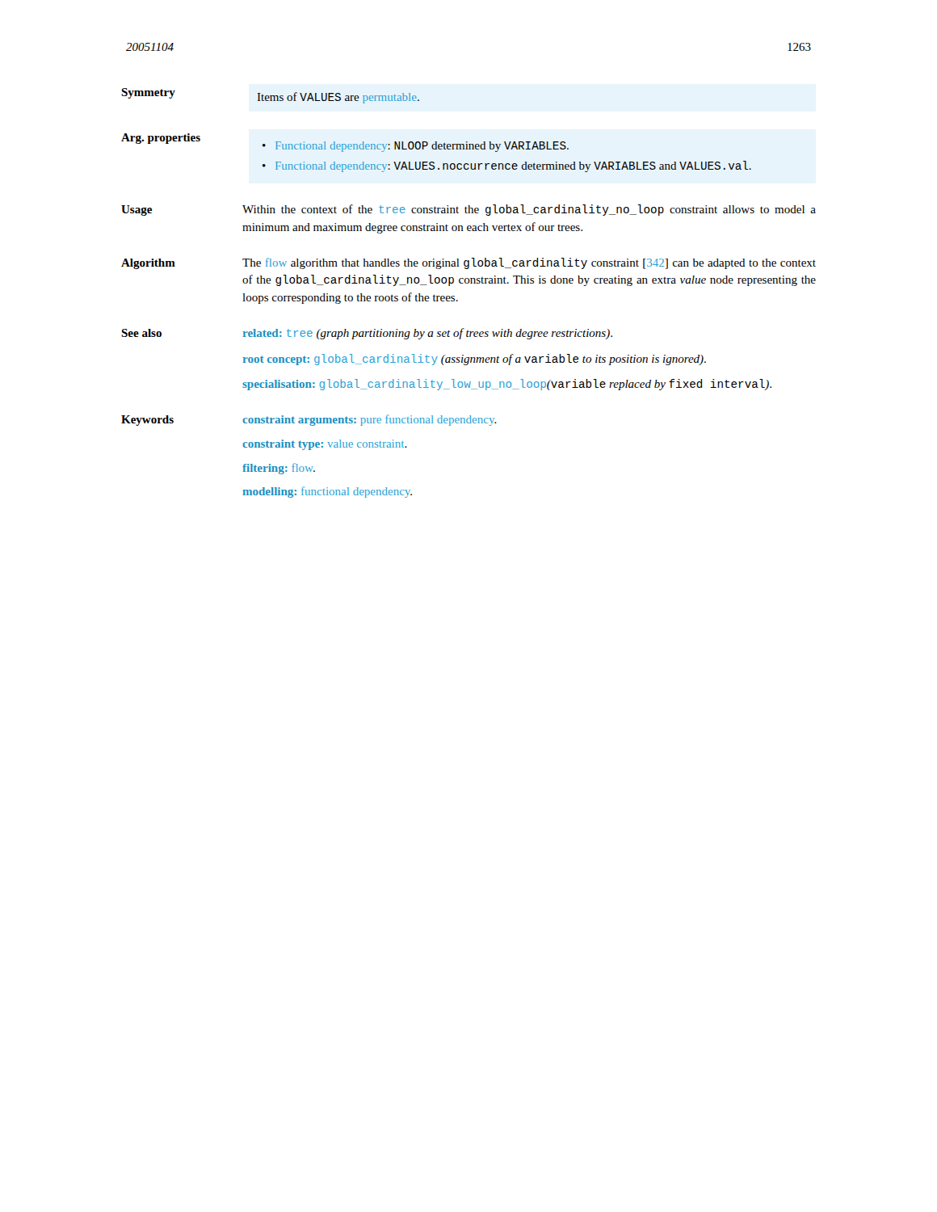20051104 1263
| Symmetry | Items of VALUES are permutable . |
| Arg. properties | Functional dependency : NLOOP determined by VARIABLES . Functional dependency : VALUES.noccurrence determined by VARIABLES and VALUES.val . |
| Usage | Within the context of the tree constraint the global_cardinality_no_loop constraint allows to model a minimum and maximum degree constraint on each vertex of our trees. |
| Algorithm | The flow algorithm that handles the original global_cardinality constraint [ 342 ] can be adapted to the context of the global_cardinality_no_loop constraint. This is done by creating an extra value node representing the loops corresponding to the roots of the trees. |
| See also | related: tree (graph partitioning by a set of trees with degree restrictions) . root concept: global_cardinality (assignment of a variable to its position is ignored) . specialisation: global_cardinality_low_up_no_loop ( variable replaced by fixed interval ) . |
| Keywords | constraint arguments: pure functional dependency . constraint type: value constraint . filtering: flow . modelling: functional dependency . |